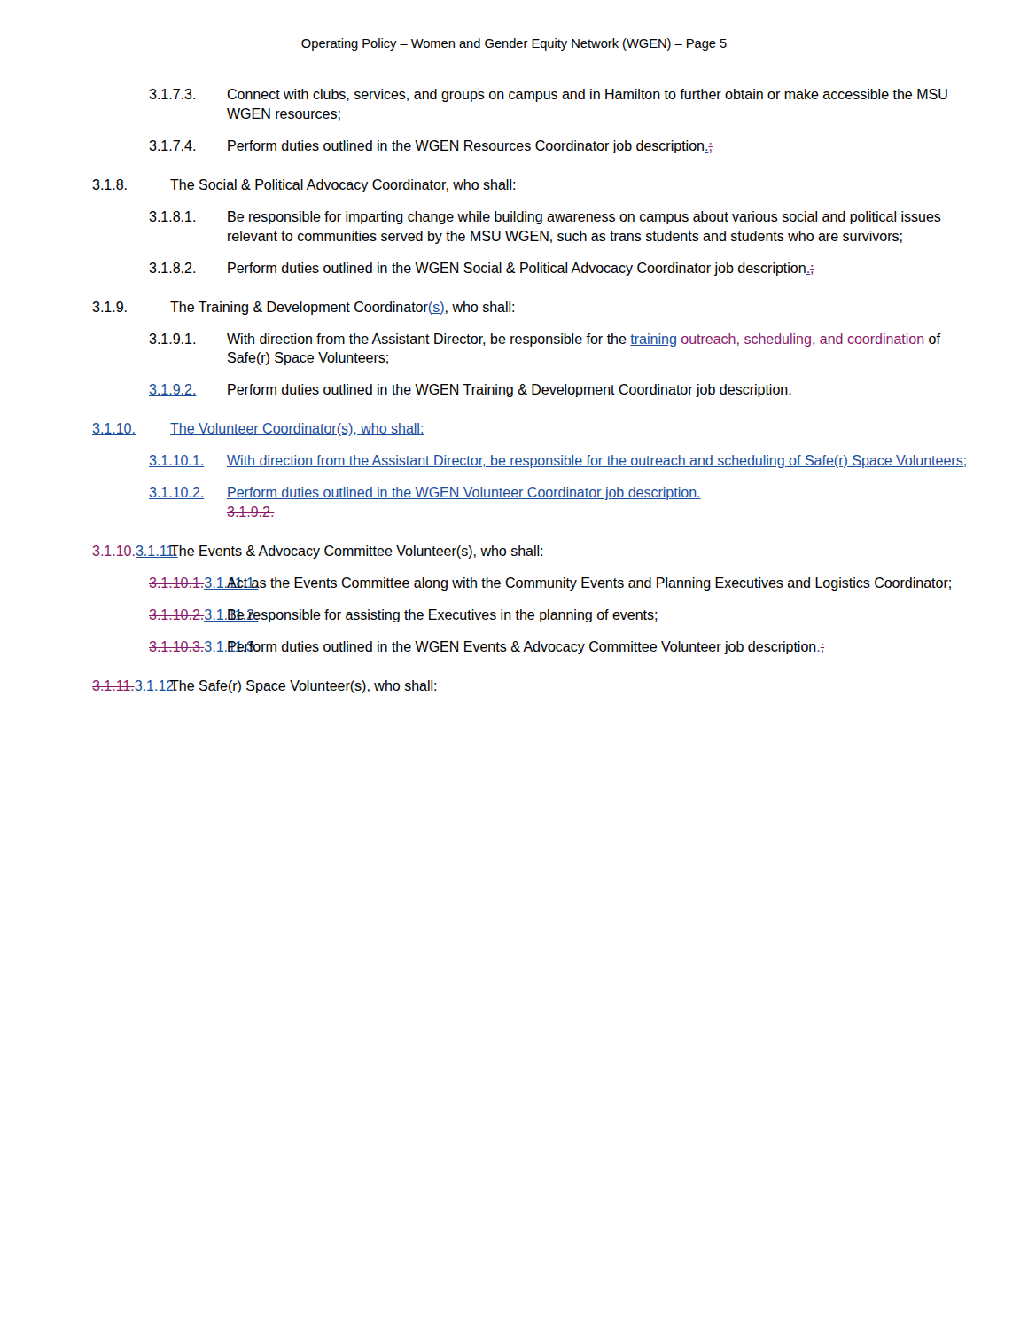Operating Policy – Women and Gender Equity Network (WGEN) – Page 5
3.1.7.3. Connect with clubs, services, and groups on campus and in Hamilton to further obtain or make accessible the MSU WGEN resources;
3.1.7.4. Perform duties outlined in the WGEN Resources Coordinator job description.;
3.1.8. The Social & Political Advocacy Coordinator, who shall:
3.1.8.1. Be responsible for imparting change while building awareness on campus about various social and political issues relevant to communities served by the MSU WGEN, such as trans students and students who are survivors;
3.1.8.2. Perform duties outlined in the WGEN Social & Political Advocacy Coordinator job description.;
3.1.9. The Training & Development Coordinator(s), who shall:
3.1.9.1. With direction from the Assistant Director, be responsible for the training outreach, scheduling, and coordination of Safe(r) Space Volunteers;
3.1.9.2. Perform duties outlined in the WGEN Training & Development Coordinator job description.
3.1.10. The Volunteer Coordinator(s), who shall:
3.1.10.1. With direction from the Assistant Director, be responsible for the outreach and scheduling of Safe(r) Space Volunteers;
3.1.10.2. Perform duties outlined in the WGEN Volunteer Coordinator job description.
3.1.9.2.
3.1.10.3.1.11. The Events & Advocacy Committee Volunteer(s), who shall:
3.1.10.1.3.1.11.1. Act as the Events Committee along with the Community Events and Planning Executives and Logistics Coordinator;
3.1.10.2.3.1.11.2. Be responsible for assisting the Executives in the planning of events;
3.1.10.3.3.1.11.3. Perform duties outlined in the WGEN Events & Advocacy Committee Volunteer job description.;
3.1.11.3.1.12. The Safe(r) Space Volunteer(s), who shall: